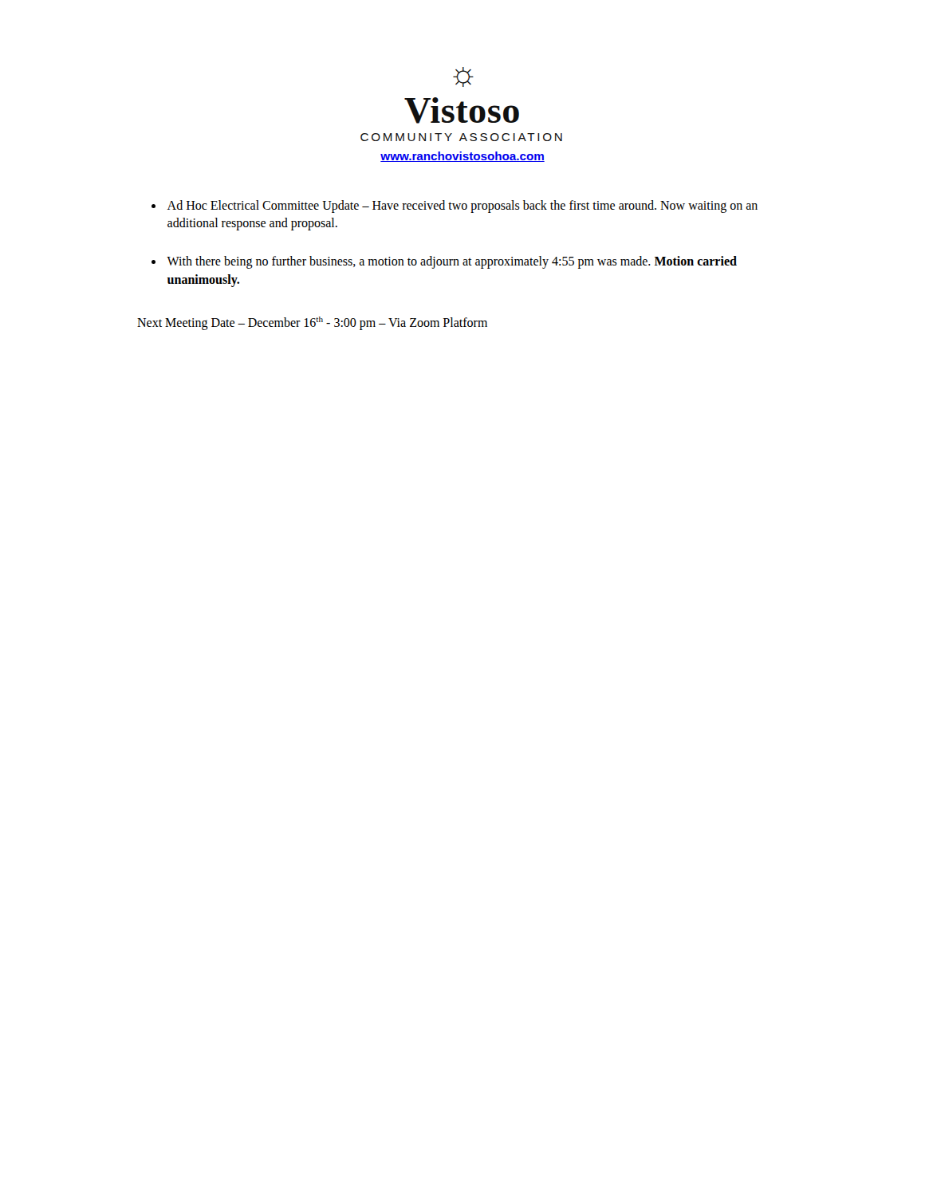☼
Vistoso
COMMUNITY ASSOCIATION
www.ranchovistosohoa.com
Ad Hoc Electrical Committee Update – Have received two proposals back the first time around. Now waiting on an additional response and proposal.
With there being no further business, a motion to adjourn at approximately 4:55 pm was made. Motion carried unanimously.
Next Meeting Date – December 16th - 3:00 pm – Via Zoom Platform